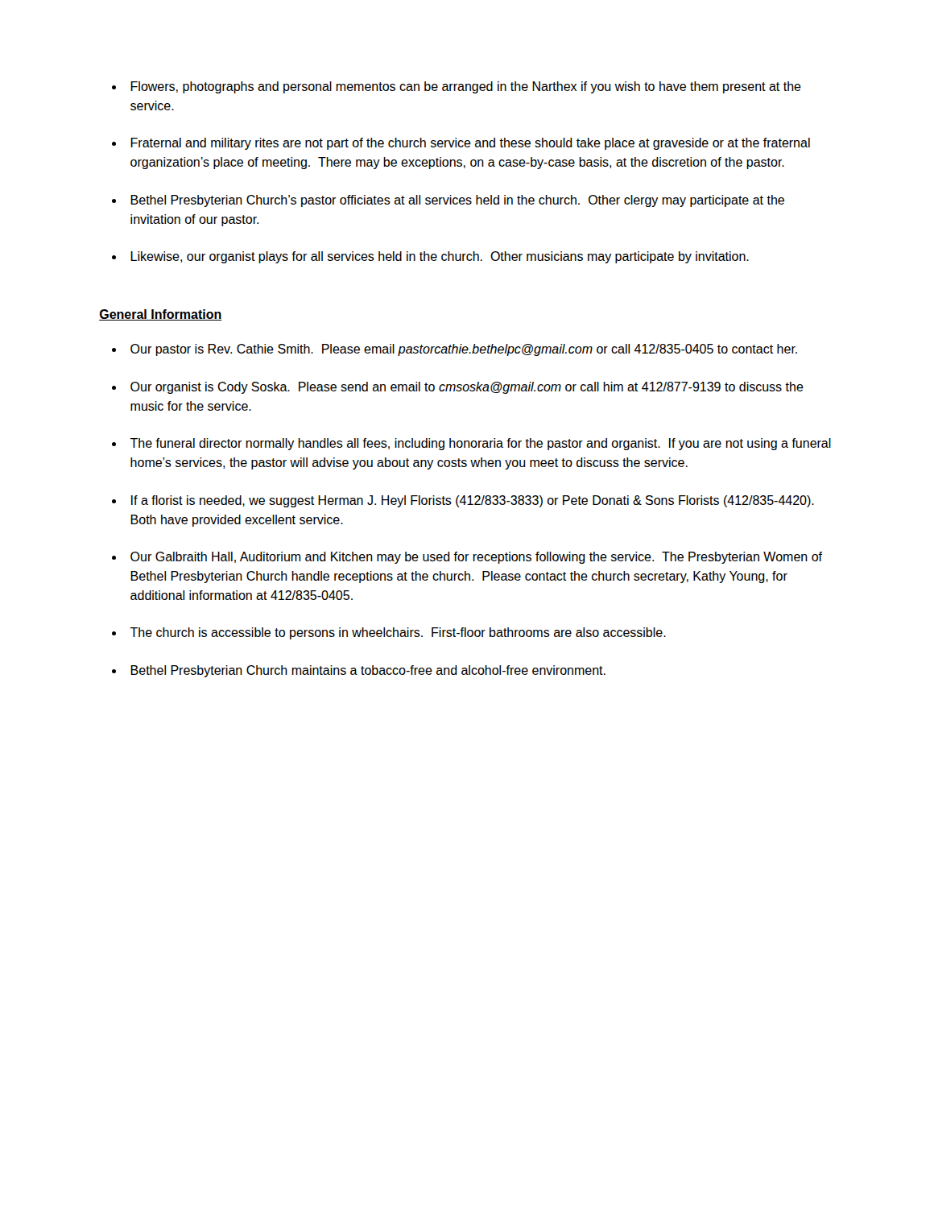Flowers, photographs and personal mementos can be arranged in the Narthex if you wish to have them present at the service.
Fraternal and military rites are not part of the church service and these should take place at graveside or at the fraternal organization’s place of meeting. There may be exceptions, on a case-by-case basis, at the discretion of the pastor.
Bethel Presbyterian Church’s pastor officiates at all services held in the church. Other clergy may participate at the invitation of our pastor.
Likewise, our organist plays for all services held in the church. Other musicians may participate by invitation.
General Information
Our pastor is Rev. Cathie Smith. Please email pastorcathie.bethelpc@gmail.com or call 412/835-0405 to contact her.
Our organist is Cody Soska. Please send an email to cmsoska@gmail.com or call him at 412/877-9139 to discuss the music for the service.
The funeral director normally handles all fees, including honoraria for the pastor and organist. If you are not using a funeral home’s services, the pastor will advise you about any costs when you meet to discuss the service.
If a florist is needed, we suggest Herman J. Heyl Florists (412/833-3833) or Pete Donati & Sons Florists (412/835-4420). Both have provided excellent service.
Our Galbraith Hall, Auditorium and Kitchen may be used for receptions following the service. The Presbyterian Women of Bethel Presbyterian Church handle receptions at the church. Please contact the church secretary, Kathy Young, for additional information at 412/835-0405.
The church is accessible to persons in wheelchairs. First-floor bathrooms are also accessible.
Bethel Presbyterian Church maintains a tobacco-free and alcohol-free environment.